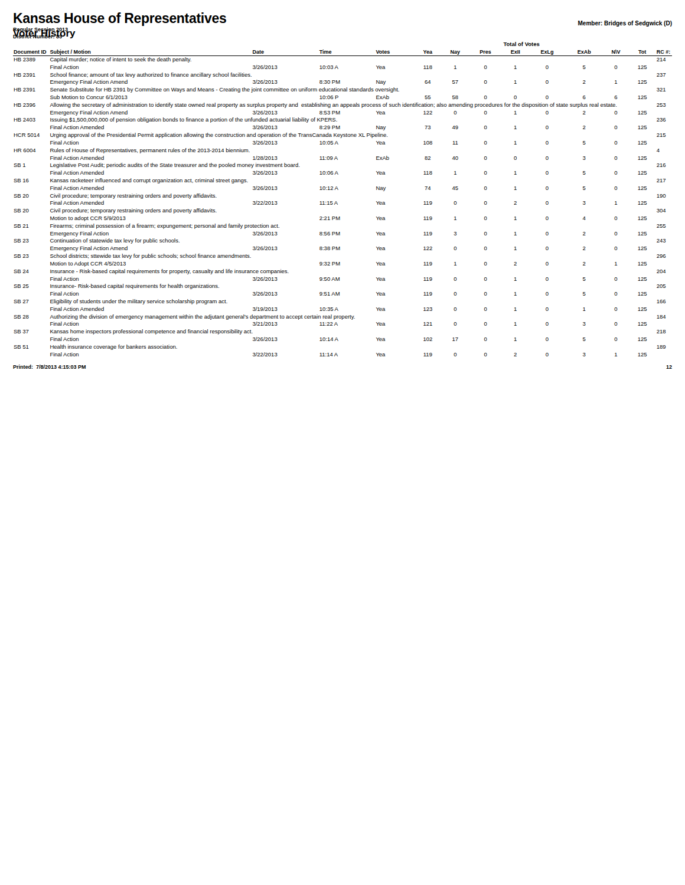Kansas House of Representatives
Voter History
Member: Bridges of Sedgwick (D)
Regular Session 2013
District Number: 83
| | Total of Votes | |
| Document ID | Subject / Motion | Date | Time | Votes | Yea | Nay | Pres | ExII | ExLg | ExAb | N\V | Tot | RC #: |
| HB 2389 | Capital murder; notice of intent to seek the death penalty. | 214 |
| | Final Action | 3/26/2013 | 10:03 A | Yea | 118 | 1 | 0 | 1 | 0 | 5 | 0 | 125 | |
| HB 2391 | School finance; amount of tax levy authorized to finance ancillary school facilities. | 237 |
| | Emergency Final Action Amend | 3/26/2013 | 8:30 PM | Nay | 64 | 57 | 0 | 1 | 0 | 2 | 1 | 125 | |
| HB 2391 | Senate Substitute for HB 2391 by Committee on Ways and Means - Creating the joint committee on uniform educational standards oversight. | 321 |
| | Sub Motion to Concur 6/1/2013 | | 10:06 P | ExAb | 55 | 58 | 0 | 0 | 0 | 6 | 6 | 125 | |
| HB 2396 | Allowing the secretary of administration to identify state owned real property as surplus property and establishing an appeals process of such identification; also amending procedures for the disposition of state surplus real estate. | 253 |
| | Emergency Final Action Amend | 3/26/2013 | 8:53 PM | Yea | 122 | 0 | 0 | 1 | 0 | 2 | 0 | 125 | |
| HB 2403 | Issuing $1,500,000,000 of pension obligation bonds to finance a portion of the unfunded actuarial liability of KPERS. | 236 |
| | Final Action Amended | 3/26/2013 | 8:29 PM | Nay | 73 | 49 | 0 | 1 | 0 | 2 | 0 | 125 | |
| HCR 5014 | Urging approval of the Presidential Permit application allowing the construction and operation of the TransCanada Keystone XL Pipeline. | 215 |
| | Final Action | 3/26/2013 | 10:05 A | Yea | 108 | 11 | 0 | 1 | 0 | 5 | 0 | 125 | |
| HR 6004 | Rules of House of Representatives, permanent rules of the 2013-2014 biennium. | 4 |
| | Final Action Amended | 1/28/2013 | 11:09 A | ExAb | 82 | 40 | 0 | 0 | 0 | 3 | 0 | 125 | |
| SB 1 | Legislative Post Audit; periodic audits of the State treasurer and the pooled money investment board. | 216 |
| | Final Action Amended | 3/26/2013 | 10:06 A | Yea | 118 | 1 | 0 | 1 | 0 | 5 | 0 | 125 | |
| SB 16 | Kansas racketeer influenced and corrupt organization act, criminal street gangs. | 217 |
| | Final Action Amended | 3/26/2013 | 10:12 A | Nay | 74 | 45 | 0 | 1 | 0 | 5 | 0 | 125 | |
| SB 20 | Civil procedure; temporary restraining orders and poverty affidavits. | 190 |
| | Final Action Amended | 3/22/2013 | 11:15 A | Yea | 119 | 0 | 0 | 2 | 0 | 3 | 1 | 125 | |
| SB 20 | Civil procedure; temporary restraining orders and poverty affidavits. | 304 |
| | Motion to adopt CCR 5/9/2013 | | 2:21 PM | Yea | 119 | 1 | 0 | 1 | 0 | 4 | 0 | 125 | |
| SB 21 | Firearms; criminal possession of a firearm; expungement; personal and family protection act. | 255 |
| | Emergency Final Action | 3/26/2013 | 8:56 PM | Yea | 119 | 3 | 0 | 1 | 0 | 2 | 0 | 125 | |
| SB 23 | Continuation of statewide tax levy for public schools. | 243 |
| | Emergency Final Action Amend | 3/26/2013 | 8:38 PM | Yea | 122 | 0 | 0 | 1 | 0 | 2 | 0 | 125 | |
| SB 23 | School districts; sttewide tax levy for public schools; school finance amendments. | 296 |
| | Motion to Adopt CCR 4/5/2013 | | 9:32 PM | Yea | 119 | 1 | 0 | 2 | 0 | 2 | 1 | 125 | |
| SB 24 | Insurance - Risk-based capital requirements for property, casualty and life insurance companies. | 204 |
| | Final Action | 3/26/2013 | 9:50 AM | Yea | 119 | 0 | 0 | 1 | 0 | 5 | 0 | 125 | |
| SB 25 | Insurance- Risk-based capital requirements for health organizations. | 205 |
| | Final Action | 3/26/2013 | 9:51 AM | Yea | 119 | 0 | 0 | 1 | 0 | 5 | 0 | 125 | |
| SB 27 | Eligibility of students under the military service scholarship program act. | 166 |
| | Final Action Amended | 3/19/2013 | 10:35 A | Yea | 123 | 0 | 0 | 1 | 0 | 1 | 0 | 125 | |
| SB 28 | Authorizing the division of emergency management within the adjutant general's department to accept certain real property. | 184 |
| | Final Action | 3/21/2013 | 11:22 A | Yea | 121 | 0 | 0 | 1 | 0 | 3 | 0 | 125 | |
| SB 37 | Kansas home inspectors professional competence and financial responsibility act. | 218 |
| | Final Action | 3/26/2013 | 10:14 A | Yea | 102 | 17 | 0 | 1 | 0 | 5 | 0 | 125 | |
| SB 51 | Health insurance coverage for bankers association. | 189 |
| | Final Action | 3/22/2013 | 11:14 A | Yea | 119 | 0 | 0 | 2 | 0 | 3 | 1 | 125 | |
Printed: 7/8/2013 4:15:03 PM
12